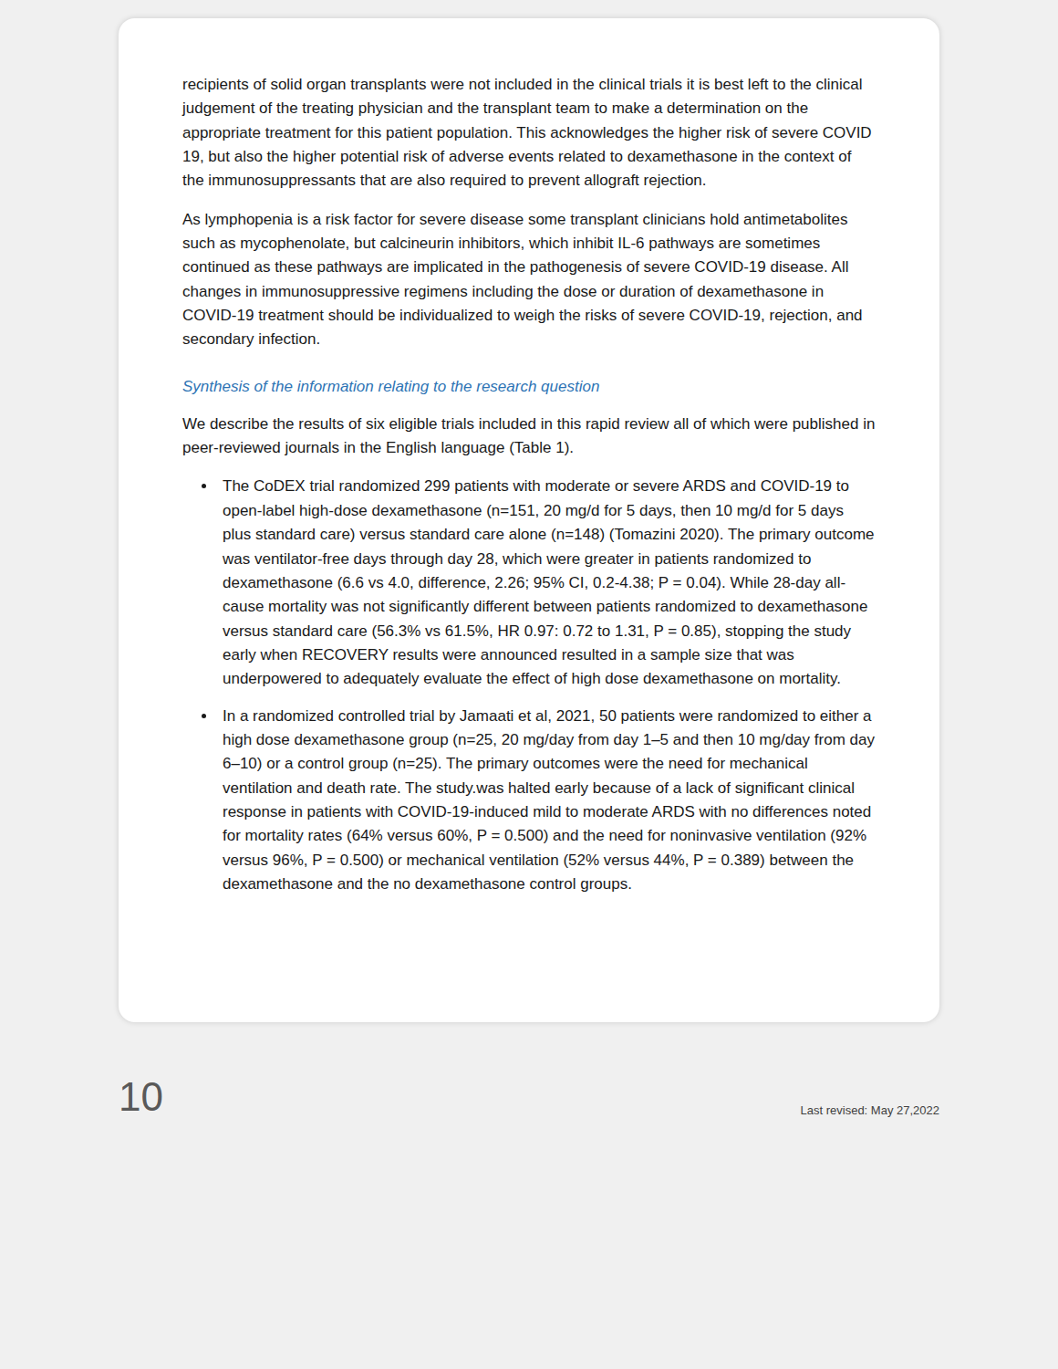recipients of solid organ transplants were not included in the clinical trials it is best left to the clinical judgement of the treating physician and the transplant team to make a determination on the appropriate treatment for this patient population. This acknowledges the higher risk of severe COVID 19, but also the higher potential risk of adverse events related to dexamethasone in the context of the immunosuppressants that are also required to prevent allograft rejection.
As lymphopenia is a risk factor for severe disease some transplant clinicians hold antimetabolites such as mycophenolate, but calcineurin inhibitors, which inhibit IL-6 pathways are sometimes continued as these pathways are implicated in the pathogenesis of severe COVID-19 disease. All changes in immunosuppressive regimens including the dose or duration of dexamethasone in COVID-19 treatment should be individualized to weigh the risks of severe COVID-19, rejection, and secondary infection.
Synthesis of the information relating to the research question
We describe the results of six eligible trials included in this rapid review all of which were published in peer-reviewed journals in the English language (Table 1).
The CoDEX trial randomized 299 patients with moderate or severe ARDS and COVID-19 to open-label high-dose dexamethasone (n=151, 20 mg/d for 5 days, then 10 mg/d for 5 days plus standard care) versus standard care alone (n=148) (Tomazini 2020). The primary outcome was ventilator-free days through day 28, which were greater in patients randomized to dexamethasone (6.6 vs 4.0, difference, 2.26; 95% CI, 0.2-4.38; P = 0.04). While 28-day all-cause mortality was not significantly different between patients randomized to dexamethasone versus standard care (56.3% vs 61.5%, HR 0.97: 0.72 to 1.31, P = 0.85), stopping the study early when RECOVERY results were announced resulted in a sample size that was underpowered to adequately evaluate the effect of high dose dexamethasone on mortality.
In a randomized controlled trial by Jamaati et al, 2021, 50 patients were randomized to either a high dose dexamethasone group (n=25, 20 mg/day from day 1–5 and then 10 mg/day from day 6–10) or a control group (n=25). The primary outcomes were the need for mechanical ventilation and death rate. The study.was halted early because of a lack of significant clinical response in patients with COVID-19-induced mild to moderate ARDS with no differences noted for mortality rates (64% versus 60%, P = 0.500) and the need for noninvasive ventilation (92% versus 96%, P = 0.500) or mechanical ventilation (52% versus 44%, P = 0.389) between the dexamethasone and the no dexamethasone control groups.
10
Last revised: May 27,2022